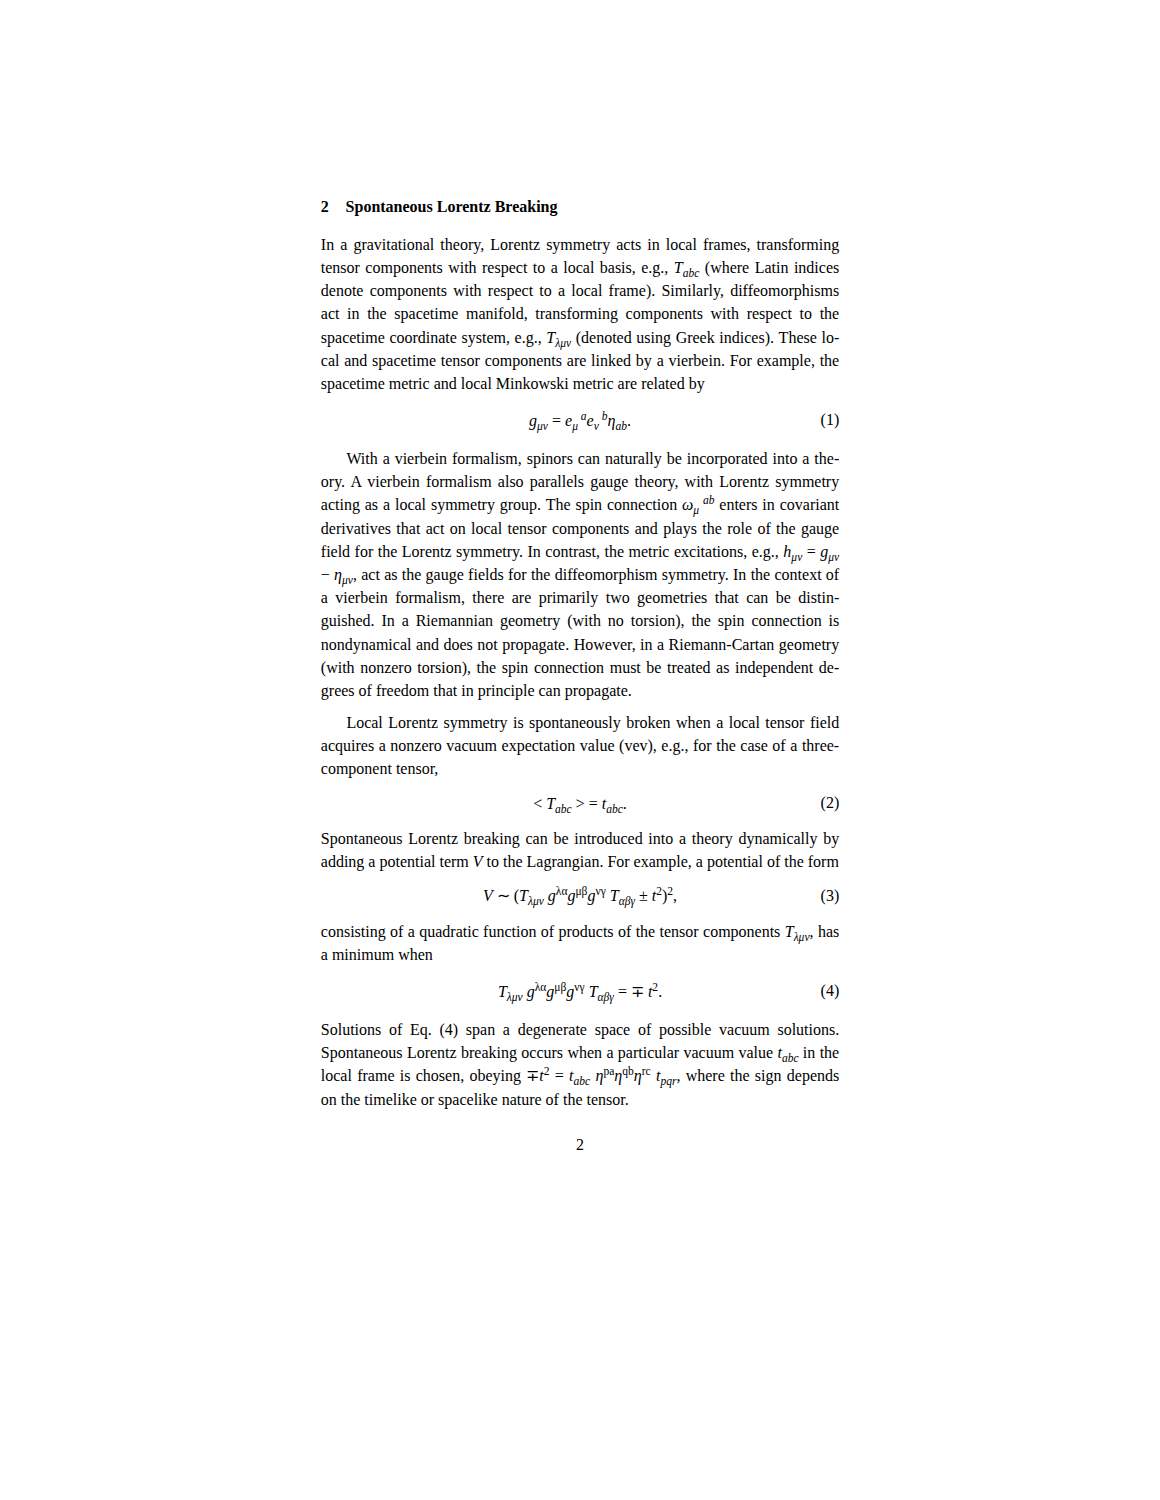2 Spontaneous Lorentz Breaking
In a gravitational theory, Lorentz symmetry acts in local frames, transforming tensor components with respect to a local basis, e.g., Tabc (where Latin indices denote components with respect to a local frame). Similarly, diffeomorphisms act in the spacetime manifold, transforming components with respect to the spacetime coordinate system, e.g., Tλμν (denoted using Greek indices). These local and spacetime tensor components are linked by a vierbein. For example, the spacetime metric and local Minkowski metric are related by
gμν = eμ a eν b ηab. (1)
With a vierbein formalism, spinors can naturally be incorporated into a theory. A vierbein formalism also parallels gauge theory, with Lorentz symmetry acting as a local symmetry group. The spin connection ωμ ab enters in covariant derivatives that act on local tensor components and plays the role of the gauge field for the Lorentz symmetry. In contrast, the metric excitations, e.g., hμν = gμν − ημν, act as the gauge fields for the diffeomorphism symmetry. In the context of a vierbein formalism, there are primarily two geometries that can be distinguished. In a Riemannian geometry (with no torsion), the spin connection is nondynamical and does not propagate. However, in a Riemann-Cartan geometry (with nonzero torsion), the spin connection must be treated as independent degrees of freedom that in principle can propagate.
Local Lorentz symmetry is spontaneously broken when a local tensor field acquires a nonzero vacuum expectation value (vev), e.g., for the case of a three-component tensor,
< Tabc > = tabc. (2)
Spontaneous Lorentz breaking can be introduced into a theory dynamically by adding a potential term V to the Lagrangian. For example, a potential of the form
V ∼ (Tλμν gλαgμβgνγ Tαβγ ± t2)2, (3)
consisting of a quadratic function of products of the tensor components Tλμν, has a minimum when
Tλμν gλαgμβgνγ Tαβγ = ∓ t2. (4)
Solutions of Eq. (4) span a degenerate space of possible vacuum solutions. Spontaneous Lorentz breaking occurs when a particular vacuum value tabc in the local frame is chosen, obeying ∓t2 = tabc ηpaηqbηrc tpqr, where the sign depends on the timelike or spacelike nature of the tensor.
2